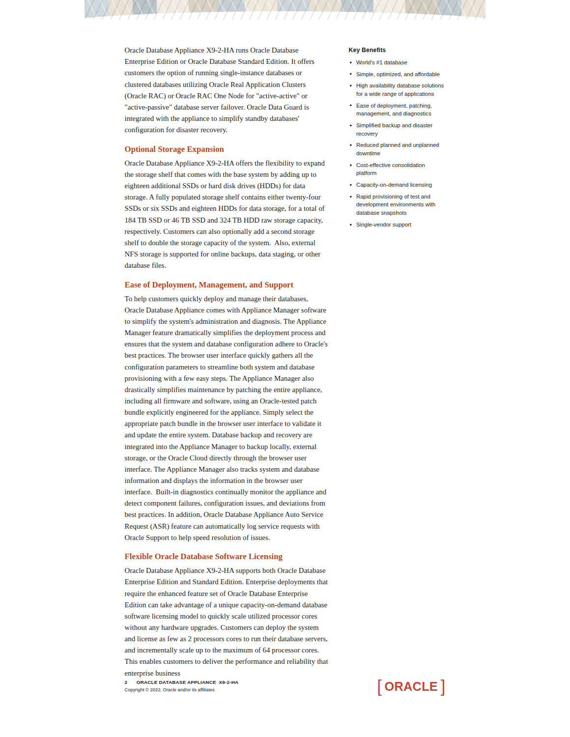Oracle Database Appliance X9-2-HA runs Oracle Database Enterprise Edition or Oracle Database Standard Edition. It offers customers the option of running single-instance databases or clustered databases utilizing Oracle Real Application Clusters (Oracle RAC) or Oracle RAC One Node for "active-active" or "active-passive" database server failover. Oracle Data Guard is integrated with the appliance to simplify standby databases' configuration for disaster recovery.
Optional Storage Expansion
Oracle Database Appliance X9-2-HA offers the flexibility to expand the storage shelf that comes with the base system by adding up to eighteen additional SSDs or hard disk drives (HDDs) for data storage. A fully populated storage shelf contains either twenty-four SSDs or six SSDs and eighteen HDDs for data storage, for a total of 184 TB SSD or 46 TB SSD and 324 TB HDD raw storage capacity, respectively. Customers can also optionally add a second storage shelf to double the storage capacity of the system. Also, external NFS storage is supported for online backups, data staging, or other database files.
Ease of Deployment, Management, and Support
To help customers quickly deploy and manage their databases, Oracle Database Appliance comes with Appliance Manager software to simplify the system's administration and diagnosis. The Appliance Manager feature dramatically simplifies the deployment process and ensures that the system and database configuration adhere to Oracle's best practices. The browser user interface quickly gathers all the configuration parameters to streamline both system and database provisioning with a few easy steps. The Appliance Manager also drastically simplifies maintenance by patching the entire appliance, including all firmware and software, using an Oracle-tested patch bundle explicitly engineered for the appliance. Simply select the appropriate patch bundle in the browser user interface to validate it and update the entire system. Database backup and recovery are integrated into the Appliance Manager to backup locally, external storage, or the Oracle Cloud directly through the browser user interface. The Appliance Manager also tracks system and database information and displays the information in the browser user interface. Built-in diagnostics continually monitor the appliance and detect component failures, configuration issues, and deviations from best practices. In addition, Oracle Database Appliance Auto Service Request (ASR) feature can automatically log service requests with Oracle Support to help speed resolution of issues.
Flexible Oracle Database Software Licensing
Oracle Database Appliance X9-2-HA supports both Oracle Database Enterprise Edition and Standard Edition. Enterprise deployments that require the enhanced feature set of Oracle Database Enterprise Edition can take advantage of a unique capacity-on-demand database software licensing model to quickly scale utilized processor cores without any hardware upgrades. Customers can deploy the system and license as few as 2 processors cores to run their database servers, and incrementally scale up to the maximum of 64 processor cores. This enables customers to deliver the performance and reliability that enterprise business
Key Benefits
World's #1 database
Simple, optimized, and affordable
High availability database solutions for a wide range of applications
Ease of deployment, patching, management, and diagnostics
Simplified backup and disaster recovery
Reduced planned and unplanned downtime
Cost-effective consolidation platform
Capacity-on-demand licensing
Rapid provisioning of test and development environments with database snapshots
Single-vendor support
2 ORACLE DATABASE APPLIANCE X9-2-HA
Copyright © 2022, Oracle and/or its affiliates
[ORACLE]